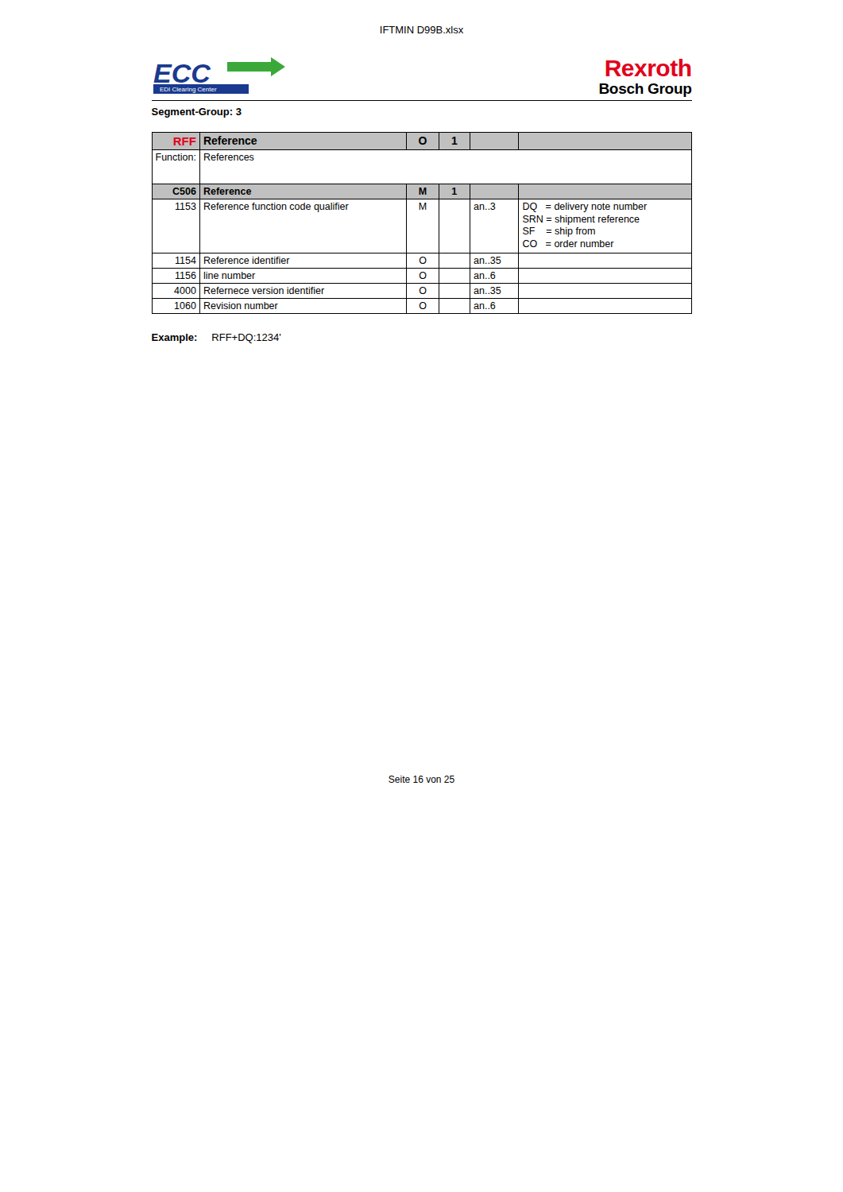IFTMIN D99B.xlsx
ECC EDI Clearing Center
Rexroth
Bosch Group
Segment-Group: 3
| RFF | Reference | O | 1 | | |
| Function: | References |
| C506 | Reference | M | 1 | | |
| 1153 | Reference function code qualifier | M | | an..3 | DQ = delivery note number SRN = shipment reference SF = ship from CO = order number |
| 1154 | Reference identifier | O | | an..35 | |
| 1156 | line number | O | | an..6 | |
| 4000 | Refernece version identifier | O | | an..35 | |
| 1060 | Revision number | O | | an..6 | |
Example: RFF+DQ:1234'
Seite 16 von 25